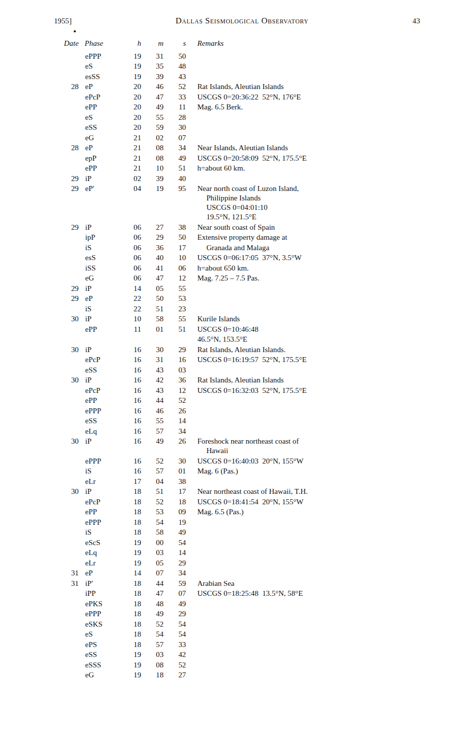•
1955] Dallas Seismological Observatory 43
| Date | Phase | h | m | s | Remarks |
| --- | --- | --- | --- | --- | --- |
| | ePPP | 19 | 31 | 50 | |
| | eS | 19 | 35 | 48 | |
| | esSS | 19 | 39 | 43 | |
| 28 | eP | 20 | 46 | 52 | Rat Islands, Aleutian Islands |
| | ePcP | 20 | 47 | 33 | USCGS 0=20:36:22 52°N, 176°E |
| | ePP | 20 | 49 | 11 | Mag. 6.5 Berk. |
| | eS | 20 | 55 | 28 | |
| | eSS | 20 | 59 | 30 | |
| | eG | 21 | 02 | 07 | |
| 28 | eP | 21 | 08 | 34 | Near Islands, Aleutian Islands |
| | epP | 21 | 08 | 49 | USCGS 0=20:58:09 52°N, 175.5°E |
| | ePP | 21 | 10 | 51 | h=about 60 km. |
| 29 | iP | 02 | 39 | 40 | |
| 29 | eP′ | 04 | 19 | 95 | Near north coast of Luzon Island, Philippine Islands USCGS 0=04:01:10 19.5°N, 121.5°E |
| 29 | iP | 06 | 27 | 38 | Near south coast of Spain |
| | ipP | 06 | 29 | 50 | Extensive property damage at |
| | iS | 06 | 36 | 17 | Granada and Malaga |
| | esS | 06 | 40 | 10 | USCGS 0=06:17:05 37°N, 3.5°W |
| | iSS | 06 | 41 | 06 | h=about 650 km. |
| | eG | 06 | 47 | 12 | Mag. 7.25 – 7.5 Pas. |
| 29 | iP | 14 | 05 | 55 | |
| 29 | eP | 22 | 50 | 53 | |
| | iS | 22 | 51 | 23 | |
| 30 | iP | 10 | 58 | 55 | Kurile Islands |
| | ePP | 11 | 01 | 51 | USCGS 0=10:46:48 |
| | | | | | 46.5°N, 153.5°E |
| 30 | iP | 16 | 30 | 29 | Rat Islands, Aleutian Islands. |
| | ePcP | 16 | 31 | 16 | USCGS 0=16:19:57 52°N, 175.5°E |
| | eSS | 16 | 43 | 03 | |
| 30 | iP | 16 | 42 | 36 | Rat Islands, Aleutian Islands |
| | ePcP | 16 | 43 | 12 | USCGS 0=16:32:03 52°N, 175.5°E |
| | ePP | 16 | 44 | 52 | |
| | ePPP | 16 | 46 | 26 | |
| | eSS | 16 | 55 | 14 | |
| | eLq | 16 | 57 | 34 | |
| 30 | iP | 16 | 49 | 26 | Foreshock near northeast coast of Hawaii |
| | ePPP | 16 | 52 | 30 | USCGS 0=16:40:03 20°N, 155°W |
| | iS | 16 | 57 | 01 | Mag. 6 (Pas.) |
| | eLr | 17 | 04 | 38 | |
| 30 | iP | 18 | 51 | 17 | Near northeast coast of Hawaii, T.H. |
| | ePcP | 18 | 52 | 18 | USCGS 0=18:41:54 20°N, 155°W |
| | ePP | 18 | 53 | 09 | Mag. 6.5 (Pas.) |
| | ePPP | 18 | 54 | 19 | |
| | iS | 18 | 58 | 49 | |
| | eScS | 19 | 00 | 54 | |
| | eLq | 19 | 03 | 14 | |
| | eLr | 19 | 05 | 29 | |
| 31 | eP | 14 | 07 | 34 | |
| 31 | iP′ | 18 | 44 | 59 | Arabian Sea |
| | iPP | 18 | 47 | 07 | USCGS 0=18:25:48 13.5°N, 58°E |
| | ePKS | 18 | 48 | 49 | |
| | ePPP | 18 | 49 | 29 | |
| | eSKS | 18 | 52 | 54 | |
| | eS | 18 | 54 | 54 | |
| | ePS | 18 | 57 | 33 | |
| | eSS | 19 | 03 | 42 | |
| | eSSS | 19 | 08 | 52 | |
| | eG | 19 | 18 | 27 | |